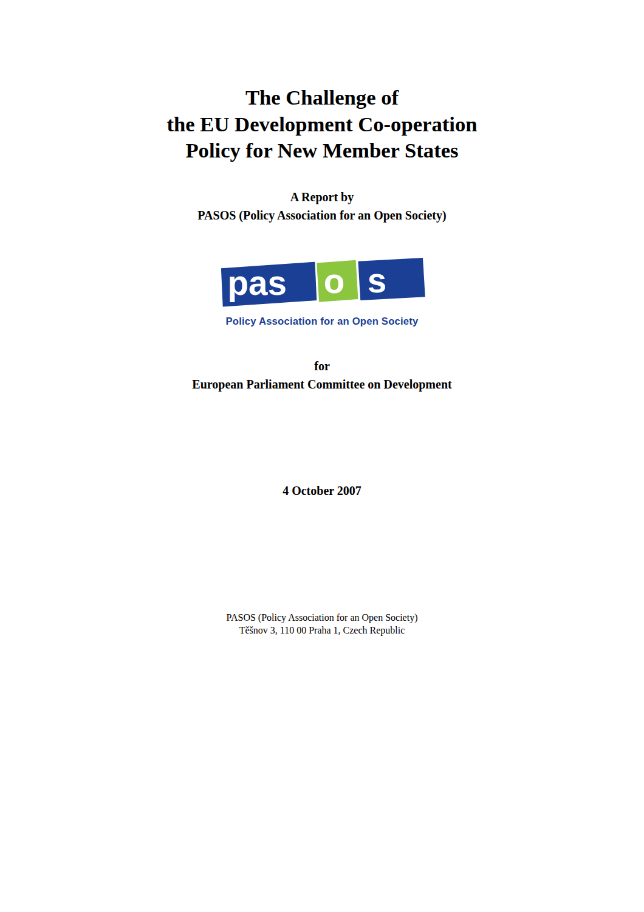The Challenge of
the EU Development Co-operation Policy for New Member States
A Report by
PASOS (Policy Association for an Open Society)
pas o s
Policy Association for an Open Society
for
European Parliament Committee on Development
4 October 2007
PASOS (Policy Association for an Open Society)
Těšnov 3, 110 00 Praha 1, Czech Republic